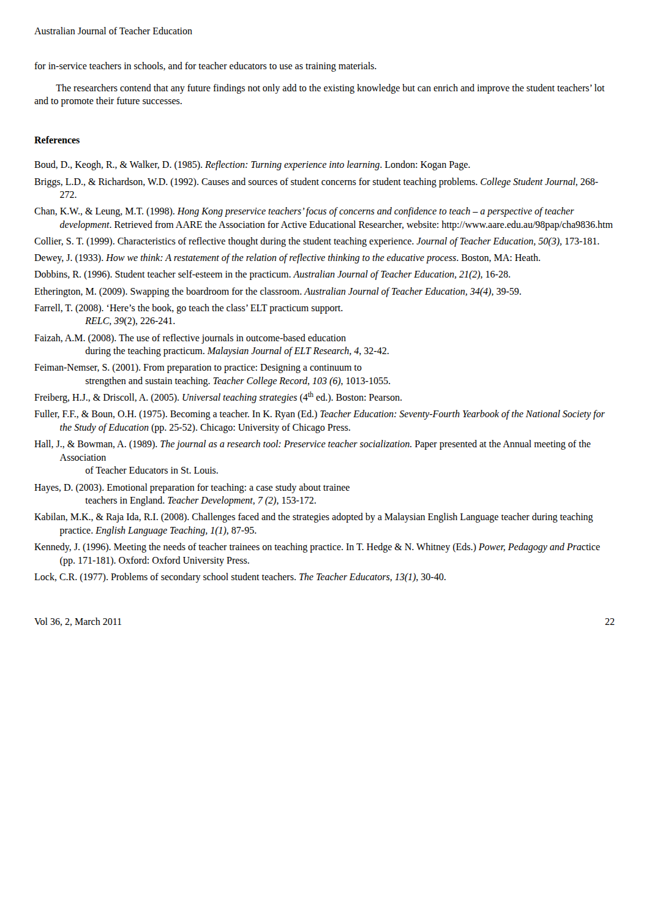Australian Journal of Teacher Education
for in-service teachers in schools, and for teacher educators to use as training materials.
The researchers contend that any future findings not only add to the existing knowledge but can enrich and improve the student teachers’ lot and to promote their future successes.
References
Boud, D., Keogh, R., & Walker, D. (1985). Reflection: Turning experience into learning. London: Kogan Page.
Briggs, L.D., & Richardson, W.D. (1992). Causes and sources of student concerns for student teaching problems. College Student Journal, 268-272.
Chan, K.W., & Leung, M.T. (1998). Hong Kong preservice teachers’ focus of concerns and confidence to teach – a perspective of teacher development. Retrieved from AARE the Association for Active Educational Researcher, website: http://www.aare.edu.au/98pap/cha9836.htm
Collier, S. T. (1999). Characteristics of reflective thought during the student teaching experience. Journal of Teacher Education, 50(3), 173-181.
Dewey, J. (1933). How we think: A restatement of the relation of reflective thinking to the educative process. Boston, MA: Heath.
Dobbins, R. (1996). Student teacher self-esteem in the practicum. Australian Journal of Teacher Education, 21(2), 16-28.
Etherington, M. (2009). Swapping the boardroom for the classroom. Australian Journal of Teacher Education, 34(4), 39-59.
Farrell, T. (2008). ‘Here’s the book, go teach the class’ ELT practicum support. RELC, 39(2), 226-241.
Faizah, A.M. (2008). The use of reflective journals in outcome-based education during the teaching practicum. Malaysian Journal of ELT Research, 4, 32-42.
Feiman-Nemser, S. (2001). From preparation to practice: Designing a continuum to strengthen and sustain teaching. Teacher College Record, 103 (6), 1013-1055.
Freiberg, H.J., & Driscoll, A. (2005). Universal teaching strategies (4th ed.). Boston: Pearson.
Fuller, F.F., & Boun, O.H. (1975). Becoming a teacher. In K. Ryan (Ed.) Teacher Education: Seventy-Fourth Yearbook of the National Society for the Study of Education (pp. 25-52). Chicago: University of Chicago Press.
Hall, J., & Bowman, A. (1989). The journal as a research tool: Preservice teacher socialization. Paper presented at the Annual meeting of the Association of Teacher Educators in St. Louis.
Hayes, D. (2003). Emotional preparation for teaching: a case study about trainee teachers in England. Teacher Development, 7 (2), 153-172.
Kabilan, M.K., & Raja Ida, R.I. (2008). Challenges faced and the strategies adopted by a Malaysian English Language teacher during teaching practice. English Language Teaching, 1(1), 87-95.
Kennedy, J. (1996). Meeting the needs of teacher trainees on teaching practice. In T. Hedge & N. Whitney (Eds.) Power, Pedagogy and Practice (pp. 171-181). Oxford: Oxford University Press.
Lock, C.R. (1977). Problems of secondary school student teachers. The Teacher Educators, 13(1), 30-40.
Vol 36, 2, March 2011 22